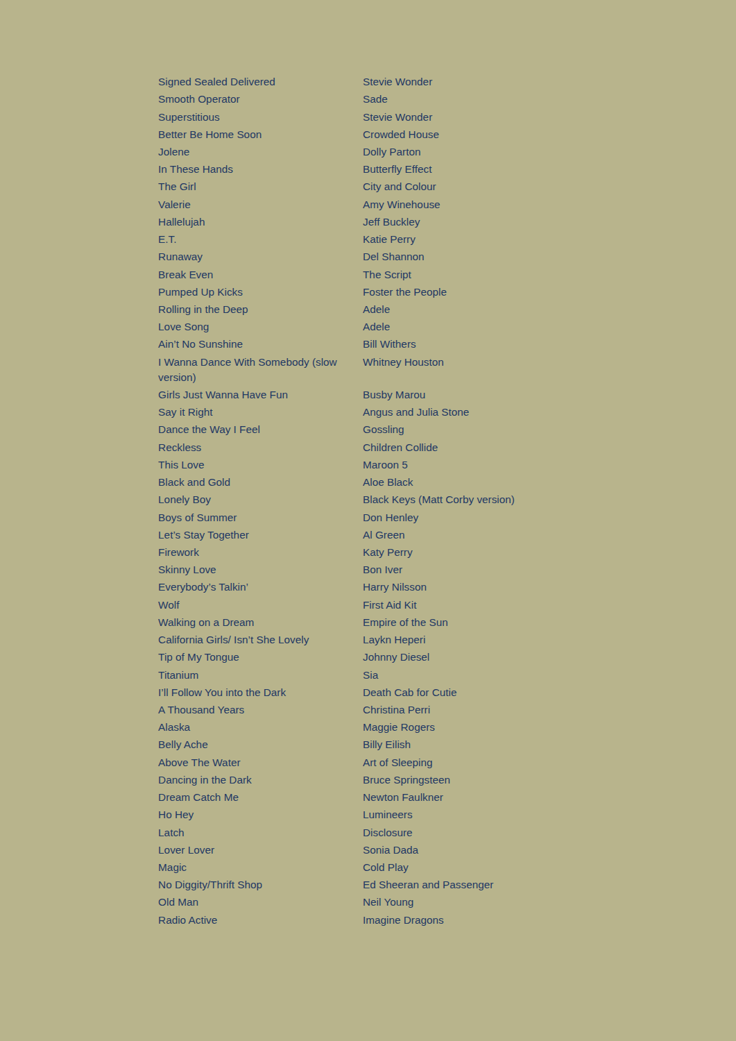| Signed Sealed Delivered | Stevie Wonder |
| Smooth Operator | Sade |
| Superstitious | Stevie Wonder |
| Better Be Home Soon | Crowded House |
| Jolene | Dolly Parton |
| In These Hands | Butterfly Effect |
| The Girl | City and Colour |
| Valerie | Amy Winehouse |
| Hallelujah | Jeff Buckley |
| E.T. | Katie Perry |
| Runaway | Del Shannon |
| Break Even | The Script |
| Pumped Up Kicks | Foster the People |
| Rolling in the Deep | Adele |
| Love Song | Adele |
| Ain’t No Sunshine | Bill Withers |
| I Wanna Dance With Somebody (slow version) | Whitney Houston |
| Girls Just Wanna Have Fun | Busby Marou |
| Say it Right | Angus and Julia Stone |
| Dance the Way I Feel | Gossling |
| Reckless | Children Collide |
| This Love | Maroon 5 |
| Black and Gold | Aloe Black |
| Lonely Boy | Black Keys (Matt Corby version) |
| Boys of Summer | Don Henley |
| Let’s Stay Together | Al Green |
| Firework | Katy Perry |
| Skinny Love | Bon Iver |
| Everybody’s Talkin’ | Harry Nilsson |
| Wolf | First Aid Kit |
| Walking on a Dream | Empire of the Sun |
| California Girls/ Isn’t She Lovely | Laykn Heperi |
| Tip of My Tongue | Johnny Diesel |
| Titanium | Sia |
| I’ll Follow You into the Dark | Death Cab for Cutie |
| A Thousand Years | Christina Perri |
| Alaska | Maggie Rogers |
| Belly Ache | Billy Eilish |
| Above The Water | Art of Sleeping |
| Dancing in the Dark | Bruce Springsteen |
| Dream Catch Me | Newton Faulkner |
| Ho Hey | Lumineers |
| Latch | Disclosure |
| Lover Lover | Sonia Dada |
| Magic | Cold Play |
| No Diggity/Thrift Shop | Ed Sheeran and Passenger |
| Old Man | Neil Young |
| Radio Active | Imagine Dragons |